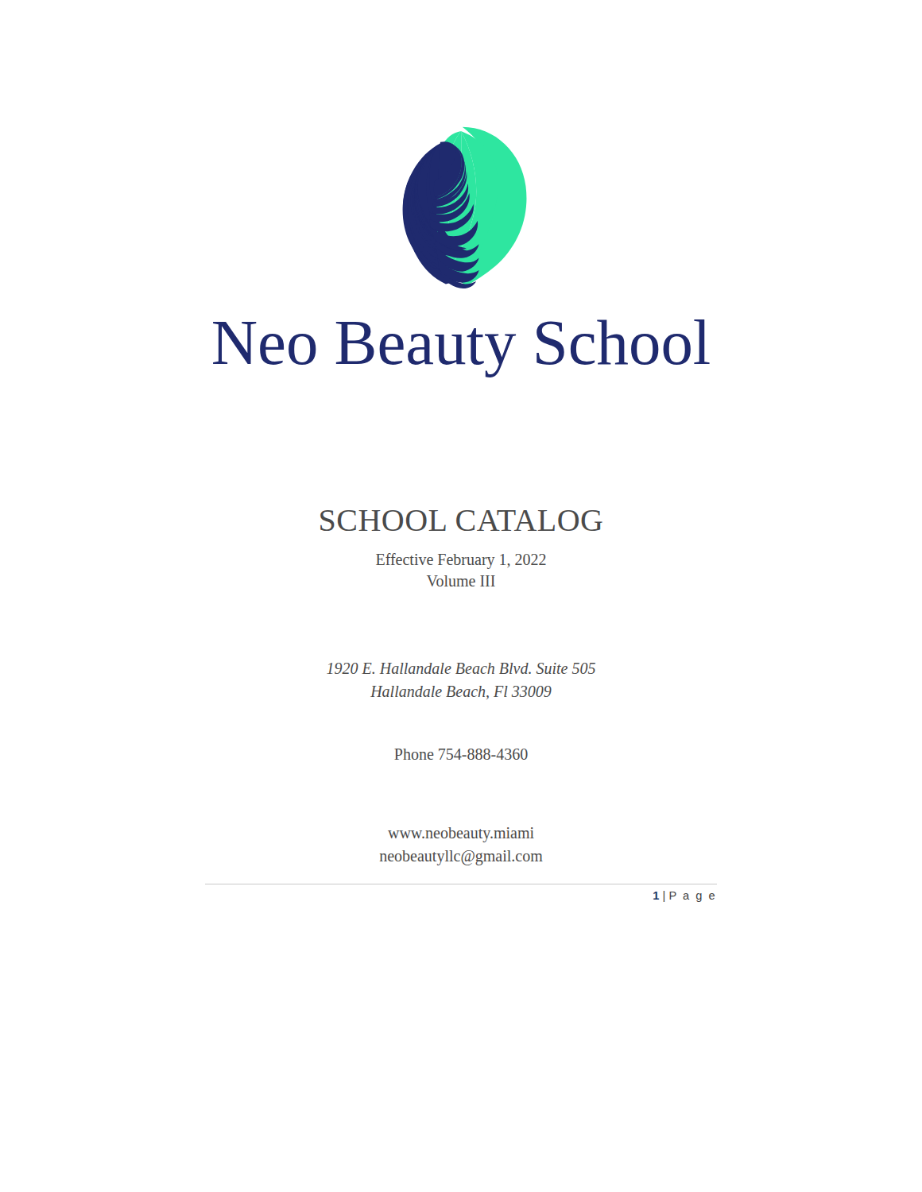Neo Beauty School
SCHOOL CATALOG
Effective February 1, 2022
Volume III
1920 E. Hallandale Beach Blvd. Suite 505
Hallandale Beach, Fl 33009
Phone 754-888-4360
www.neobeauty.miami
neobeautyllc@gmail.com
1 | P a g e